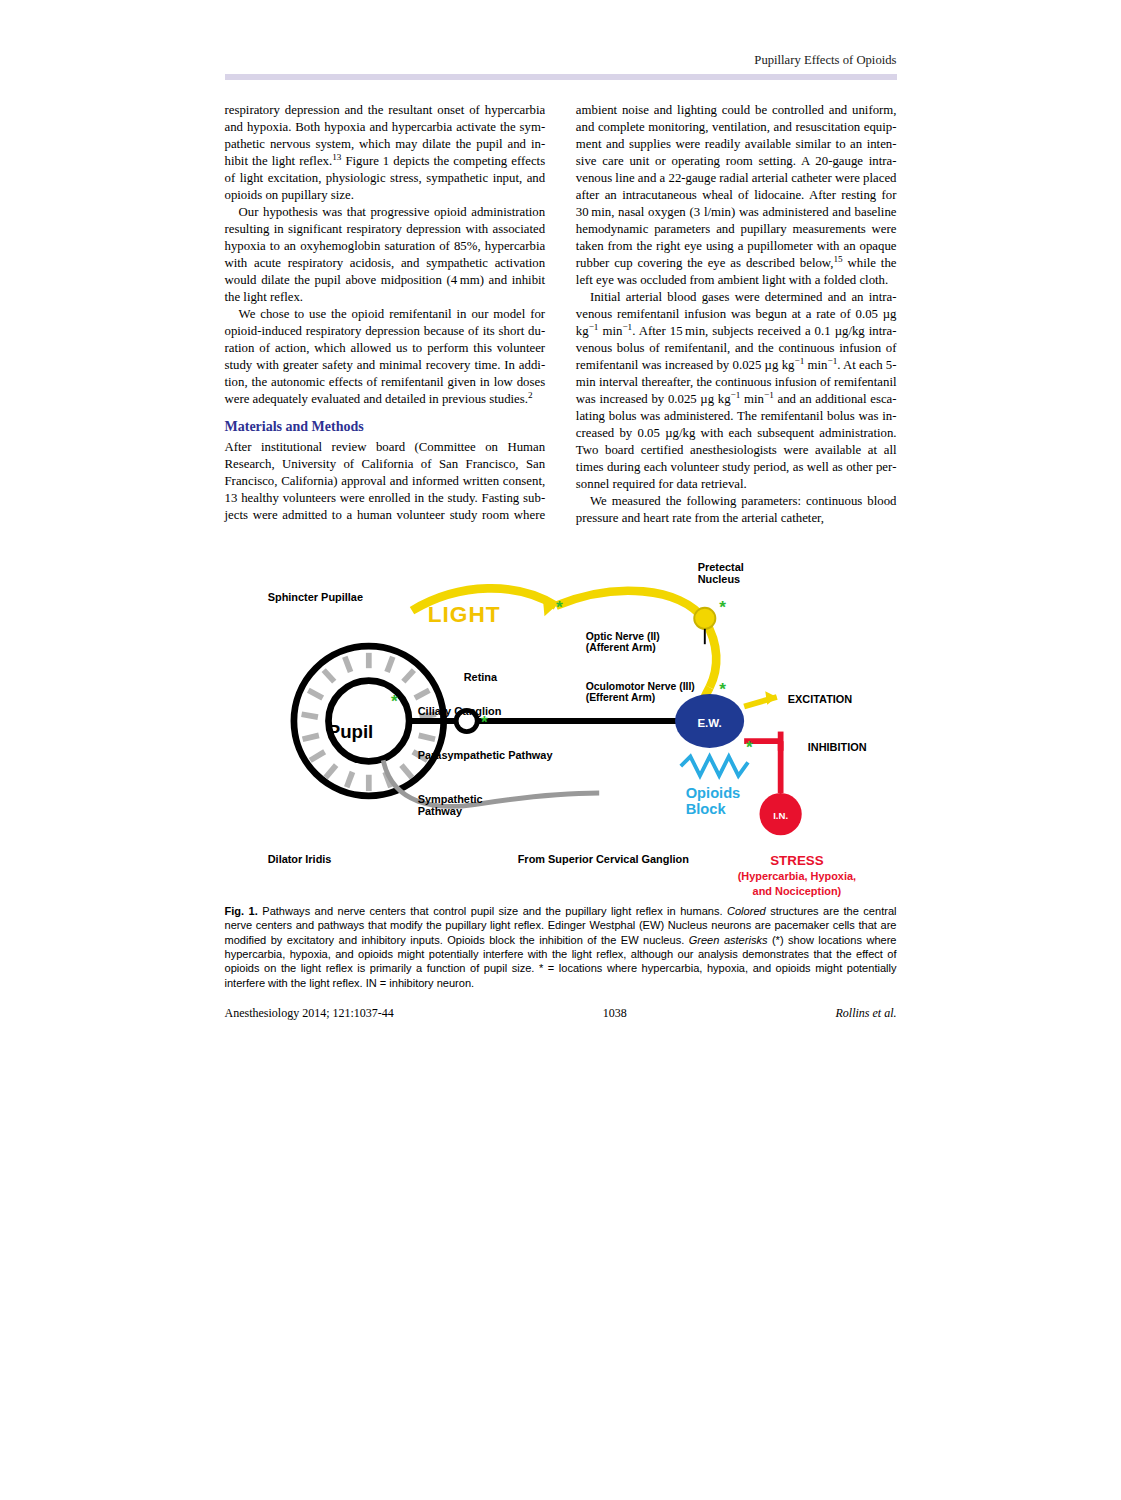Pupillary Effects of Opioids
respiratory depression and the resultant onset of hypercarbia and hypoxia. Both hypoxia and hypercarbia activate the sympathetic nervous system, which may dilate the pupil and inhibit the light reflex.13 Figure 1 depicts the competing effects of light excitation, physiologic stress, sympathetic input, and opioids on pupillary size.
Our hypothesis was that progressive opioid administration resulting in significant respiratory depression with associated hypoxia to an oxyhemoglobin saturation of 85%, hypercarbia with acute respiratory acidosis, and sympathetic activation would dilate the pupil above midposition (4 mm) and inhibit the light reflex.
We chose to use the opioid remifentanil in our model for opioid-induced respiratory depression because of its short duration of action, which allowed us to perform this volunteer study with greater safety and minimal recovery time. In addition, the autonomic effects of remifentanil given in low doses were adequately evaluated and detailed in previous studies.2
Materials and Methods
After institutional review board (Committee on Human Research, University of California of San Francisco, San Francisco, California) approval and informed written consent, 13 healthy volunteers were enrolled in the study. Fasting subjects were admitted to a human volunteer study room where ambient noise and lighting could be controlled and uniform, and complete monitoring, ventilation, and resuscitation equipment and supplies were readily available similar to an intensive care unit or operating room setting. A 20-gauge intravenous line and a 22-gauge radial arterial catheter were placed after an intracutaneous wheal of lidocaine. After resting for 30 min, nasal oxygen (3 l/min) was administered and baseline hemodynamic parameters and pupillary measurements were taken from the right eye using a pupillometer with an opaque rubber cup covering the eye as described below,15 while the left eye was occluded from ambient light with a folded cloth.
Initial arterial blood gases were determined and an intravenous remifentanil infusion was begun at a rate of 0.05 µg kg−1 min−1. After 15 min, subjects received a 0.1 µg/kg intravenous bolus of remifentanil, and the continuous infusion of remifentanil was increased by 0.025 µg kg−1 min−1. At each 5-min interval thereafter, the continuous infusion of remifentanil was increased by 0.025 µg kg−1 min−1 and an additional escalating bolus was administered. The remifentanil bolus was increased by 0.05 µg/kg with each subsequent administration. Two board certified anesthesiologists were available at all times during each volunteer study period, as well as other personnel required for data retrieval.
We measured the following parameters: continuous blood pressure and heart rate from the arterial catheter,
E.W. I.N. * * * * * *
Sphincter Pupillae
LIGHT
Pretectal
Nucleus
Optic Nerve (II)
(Afferent Arm)
Oculomotor Nerve (III)
(Efferent Arm)
Retina
Ciliary Ganglion
Parasympathetic Pathway
Sympathetic
Pathway
Dilator Iridis
From Superior Cervical Ganglion
Pupil
EXCITATION
INHIBITION
Opioids
Block
STRESS
(Hypercarbia, Hypoxia,
and Nociception)
Fig. 1. Pathways and nerve centers that control pupil size and the pupillary light reflex in humans. Colored structures are the central nerve centers and pathways that modify the pupillary light reflex. Edinger Westphal (EW) Nucleus neurons are pacemaker cells that are modified by excitatory and inhibitory inputs. Opioids block the inhibition of the EW nucleus. Green asterisks (*) show locations where hypercarbia, hypoxia, and opioids might potentially interfere with the light reflex, although our analysis demonstrates that the effect of opioids on the light reflex is primarily a function of pupil size. * = locations where hypercarbia, hypoxia, and opioids might potentially interfere with the light reflex. IN = inhibitory neuron.
Anesthesiology 2014; 121:1037-44
1038
Rollins et al.